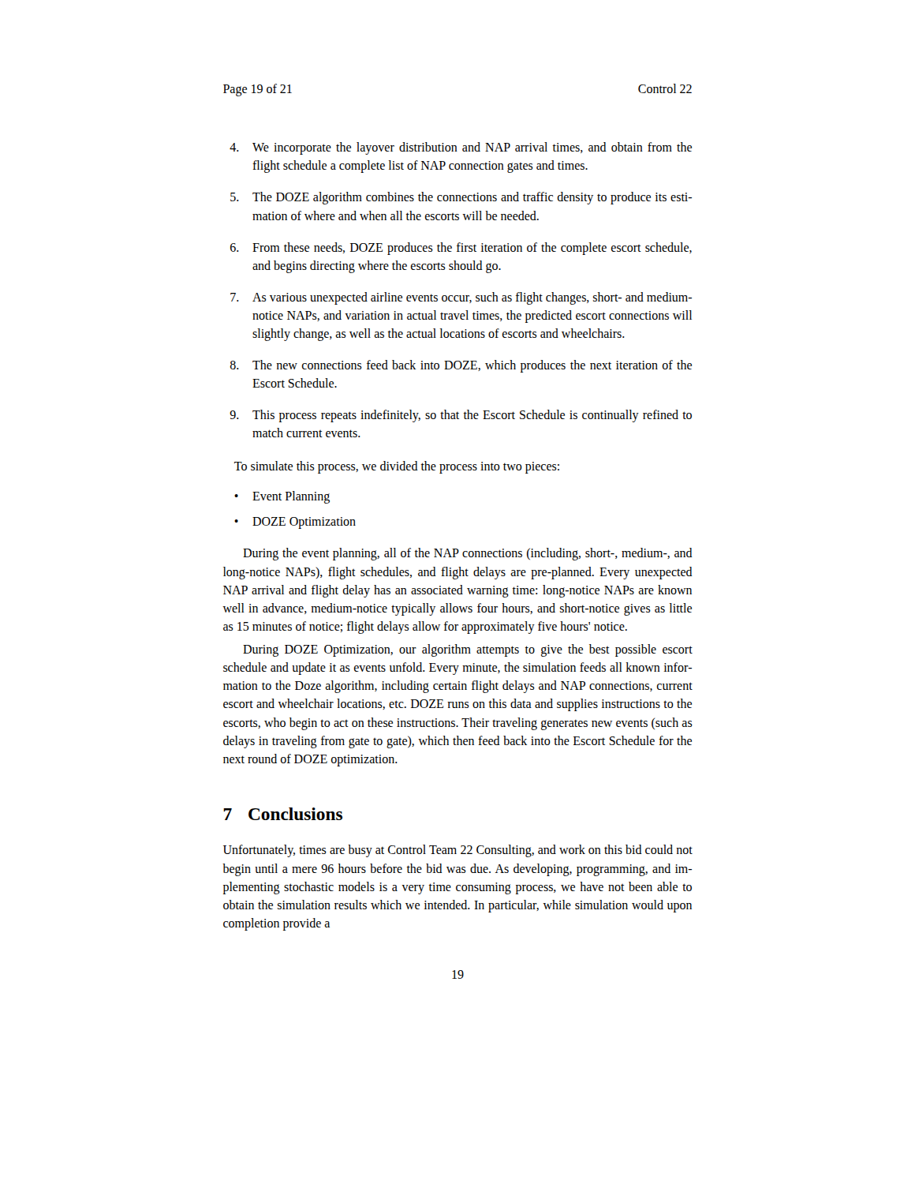Page 19 of 21
Control 22
We incorporate the layover distribution and NAP arrival times, and obtain from the flight schedule a complete list of NAP connection gates and times.
The DOZE algorithm combines the connections and traffic density to produce its estimation of where and when all the escorts will be needed.
From these needs, DOZE produces the first iteration of the complete escort schedule, and begins directing where the escorts should go.
As various unexpected airline events occur, such as flight changes, short- and medium-notice NAPs, and variation in actual travel times, the predicted escort connections will slightly change, as well as the actual locations of escorts and wheelchairs.
The new connections feed back into DOZE, which produces the next iteration of the Escort Schedule.
This process repeats indefinitely, so that the Escort Schedule is continually refined to match current events.
To simulate this process, we divided the process into two pieces:
Event Planning
DOZE Optimization
During the event planning, all of the NAP connections (including, short-, medium-, and long-notice NAPs), flight schedules, and flight delays are pre-planned. Every unexpected NAP arrival and flight delay has an associated warning time: long-notice NAPs are known well in advance, medium-notice typically allows four hours, and short-notice gives as little as 15 minutes of notice; flight delays allow for approximately five hours' notice.
During DOZE Optimization, our algorithm attempts to give the best possible escort schedule and update it as events unfold. Every minute, the simulation feeds all known information to the Doze algorithm, including certain flight delays and NAP connections, current escort and wheelchair locations, etc. DOZE runs on this data and supplies instructions to the escorts, who begin to act on these instructions. Their traveling generates new events (such as delays in traveling from gate to gate), which then feed back into the Escort Schedule for the next round of DOZE optimization.
7 Conclusions
Unfortunately, times are busy at Control Team 22 Consulting, and work on this bid could not begin until a mere 96 hours before the bid was due. As developing, programming, and implementing stochastic models is a very time consuming process, we have not been able to obtain the simulation results which we intended. In particular, while simulation would upon completion provide a
19